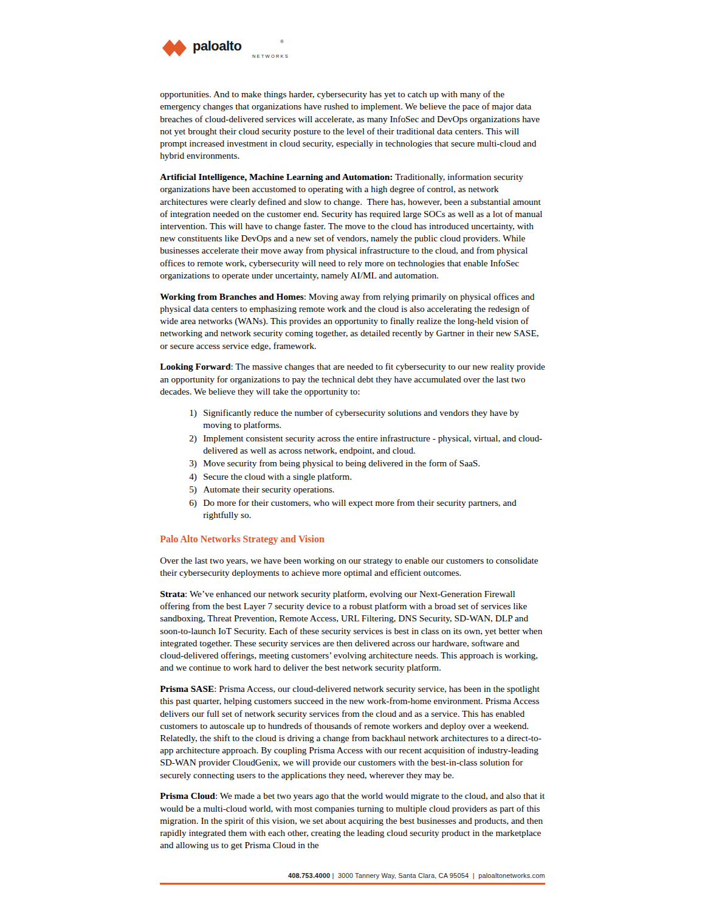paloalto ® NETWORKS
opportunities. And to make things harder, cybersecurity has yet to catch up with many of the emergency changes that organizations have rushed to implement. We believe the pace of major data breaches of cloud-delivered services will accelerate, as many InfoSec and DevOps organizations have not yet brought their cloud security posture to the level of their traditional data centers. This will prompt increased investment in cloud security, especially in technologies that secure multi-cloud and hybrid environments.
Artificial Intelligence, Machine Learning and Automation: Traditionally, information security organizations have been accustomed to operating with a high degree of control, as network architectures were clearly defined and slow to change. There has, however, been a substantial amount of integration needed on the customer end. Security has required large SOCs as well as a lot of manual intervention. This will have to change faster. The move to the cloud has introduced uncertainty, with new constituents like DevOps and a new set of vendors, namely the public cloud providers. While businesses accelerate their move away from physical infrastructure to the cloud, and from physical offices to remote work, cybersecurity will need to rely more on technologies that enable InfoSec organizations to operate under uncertainty, namely AI/ML and automation.
Working from Branches and Homes: Moving away from relying primarily on physical offices and physical data centers to emphasizing remote work and the cloud is also accelerating the redesign of wide area networks (WANs). This provides an opportunity to finally realize the long-held vision of networking and network security coming together, as detailed recently by Gartner in their new SASE, or secure access service edge, framework.
Looking Forward: The massive changes that are needed to fit cybersecurity to our new reality provide an opportunity for organizations to pay the technical debt they have accumulated over the last two decades. We believe they will take the opportunity to:
Significantly reduce the number of cybersecurity solutions and vendors they have by moving to platforms.
Implement consistent security across the entire infrastructure - physical, virtual, and cloud-delivered as well as across network, endpoint, and cloud.
Move security from being physical to being delivered in the form of SaaS.
Secure the cloud with a single platform.
Automate their security operations.
Do more for their customers, who will expect more from their security partners, and rightfully so.
Palo Alto Networks Strategy and Vision
Over the last two years, we have been working on our strategy to enable our customers to consolidate their cybersecurity deployments to achieve more optimal and efficient outcomes.
Strata: We’ve enhanced our network security platform, evolving our Next-Generation Firewall offering from the best Layer 7 security device to a robust platform with a broad set of services like sandboxing, Threat Prevention, Remote Access, URL Filtering, DNS Security, SD-WAN, DLP and soon-to-launch IoT Security. Each of these security services is best in class on its own, yet better when integrated together. These security services are then delivered across our hardware, software and cloud-delivered offerings, meeting customers’ evolving architecture needs. This approach is working, and we continue to work hard to deliver the best network security platform.
Prisma SASE: Prisma Access, our cloud-delivered network security service, has been in the spotlight this past quarter, helping customers succeed in the new work-from-home environment. Prisma Access delivers our full set of network security services from the cloud and as a service. This has enabled customers to autoscale up to hundreds of thousands of remote workers and deploy over a weekend. Relatedly, the shift to the cloud is driving a change from backhaul network architectures to a direct-to-app architecture approach. By coupling Prisma Access with our recent acquisition of industry-leading SD-WAN provider CloudGenix, we will provide our customers with the best-in-class solution for securely connecting users to the applications they need, wherever they may be.
Prisma Cloud: We made a bet two years ago that the world would migrate to the cloud, and also that it would be a multi-cloud world, with most companies turning to multiple cloud providers as part of this migration. In the spirit of this vision, we set about acquiring the best businesses and products, and then rapidly integrated them with each other, creating the leading cloud security product in the marketplace and allowing us to get Prisma Cloud in the
408.753.4000 | 3000 Tannery Way, Santa Clara, CA 95054 | paloaltonetworks.com